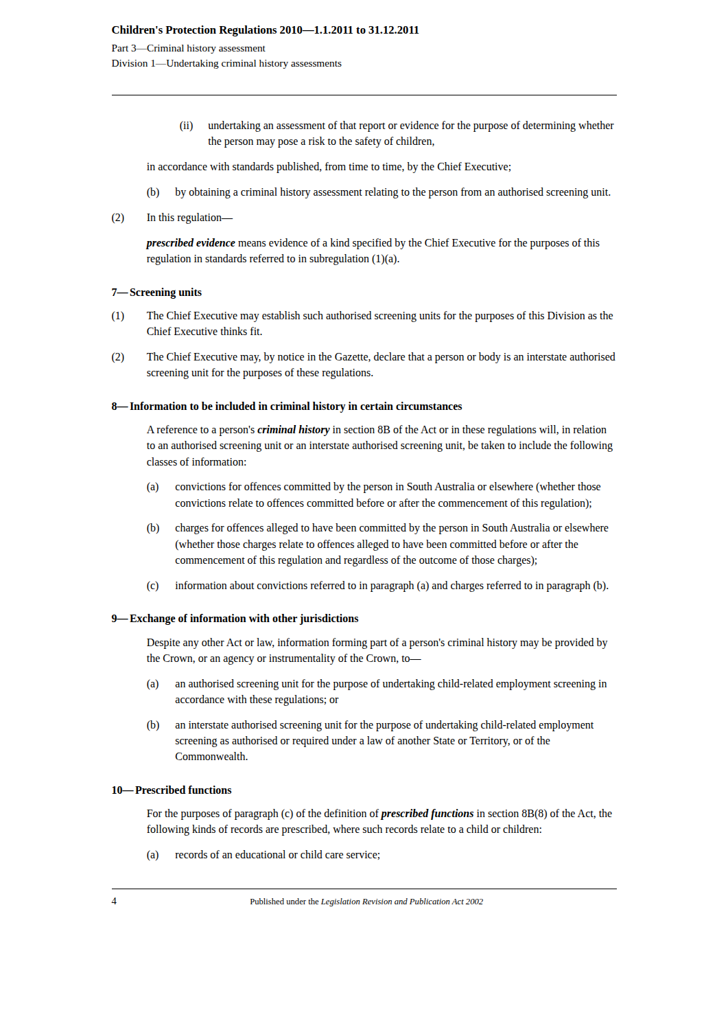Children's Protection Regulations 2010—1.1.2011 to 31.12.2011
Part 3—Criminal history assessment
Division 1—Undertaking criminal history assessments
(ii) undertaking an assessment of that report or evidence for the purpose of determining whether the person may pose a risk to the safety of children,
in accordance with standards published, from time to time, by the Chief Executive;
(b) by obtaining a criminal history assessment relating to the person from an authorised screening unit.
(2) In this regulation—
prescribed evidence means evidence of a kind specified by the Chief Executive for the purposes of this regulation in standards referred to in subregulation (1)(a).
7—Screening units
(1) The Chief Executive may establish such authorised screening units for the purposes of this Division as the Chief Executive thinks fit.
(2) The Chief Executive may, by notice in the Gazette, declare that a person or body is an interstate authorised screening unit for the purposes of these regulations.
8—Information to be included in criminal history in certain circumstances
A reference to a person's criminal history in section 8B of the Act or in these regulations will, in relation to an authorised screening unit or an interstate authorised screening unit, be taken to include the following classes of information:
(a) convictions for offences committed by the person in South Australia or elsewhere (whether those convictions relate to offences committed before or after the commencement of this regulation);
(b) charges for offences alleged to have been committed by the person in South Australia or elsewhere (whether those charges relate to offences alleged to have been committed before or after the commencement of this regulation and regardless of the outcome of those charges);
(c) information about convictions referred to in paragraph (a) and charges referred to in paragraph (b).
9—Exchange of information with other jurisdictions
Despite any other Act or law, information forming part of a person's criminal history may be provided by the Crown, or an agency or instrumentality of the Crown, to—
(a) an authorised screening unit for the purpose of undertaking child-related employment screening in accordance with these regulations; or
(b) an interstate authorised screening unit for the purpose of undertaking child-related employment screening as authorised or required under a law of another State or Territory, or of the Commonwealth.
10—Prescribed functions
For the purposes of paragraph (c) of the definition of prescribed functions in section 8B(8) of the Act, the following kinds of records are prescribed, where such records relate to a child or children:
(a) records of an educational or child care service;
4 Published under the Legislation Revision and Publication Act 2002